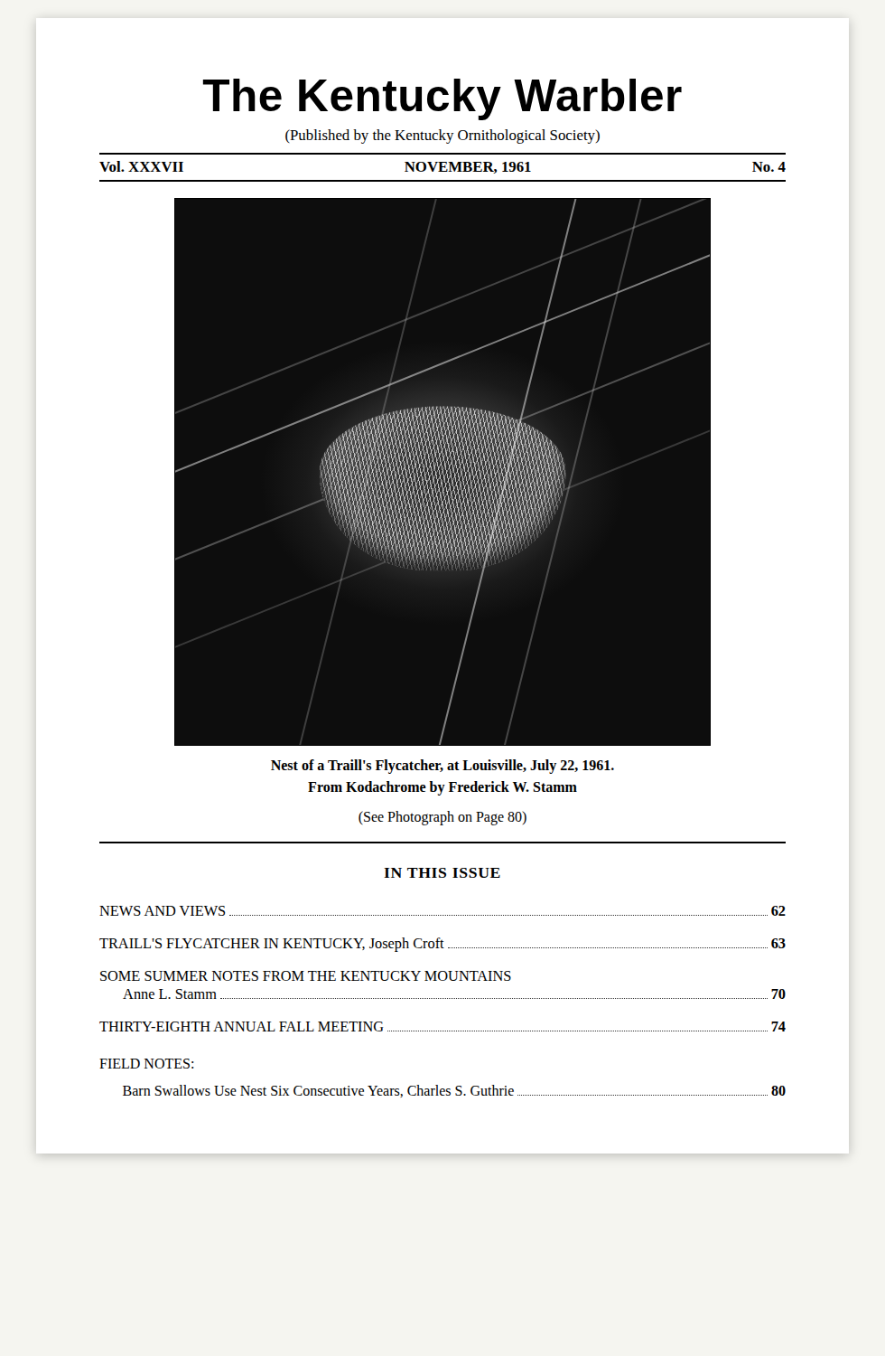The Kentucky Warbler
(Published by the Kentucky Ornithological Society)
Vol. XXXVII NOVEMBER, 1961 No. 4
Nest of a Traill's Flycatcher, at Louisville, July 22, 1961.
From Kodachrome by Frederick W. Stamm (See Photograph on Page 80)
IN THIS ISSUE
NEWS AND VIEWS 62
TRAILL'S FLYCATCHER IN KENTUCKY, Joseph Croft 63
SOME SUMMER NOTES FROM THE KENTUCKY MOUNTAINS Anne L. Stamm 70
THIRTY-EIGHTH ANNUAL FALL MEETING 74
FIELD NOTES:
Barn Swallows Use Nest Six Consecutive Years, Charles S. Guthrie 80